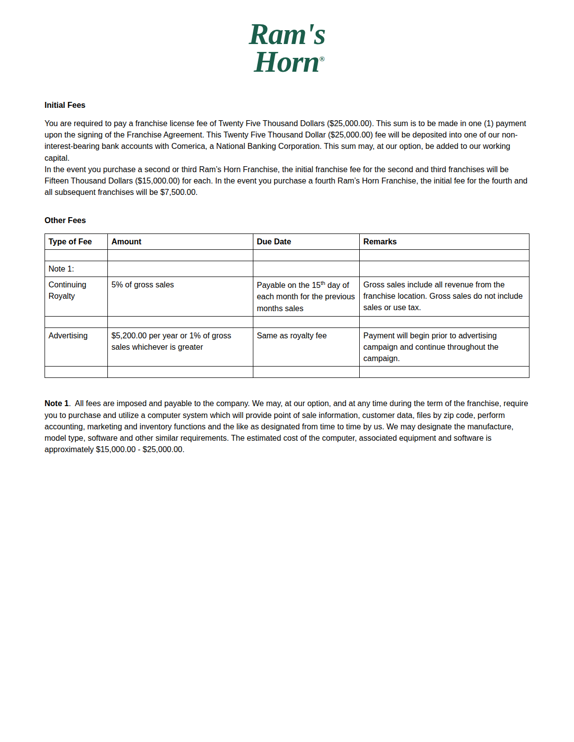Ram'sHorn®
Initial Fees
You are required to pay a franchise license fee of Twenty Five Thousand Dollars ($25,000.00). This sum is to be made in one (1) payment upon the signing of the Franchise Agreement. This Twenty Five Thousand Dollar ($25,000.00) fee will be deposited into one of our non-interest-bearing bank accounts with Comerica, a National Banking Corporation. This sum may, at our option, be added to our working capital.
In the event you purchase a second or third Ram’s Horn Franchise, the initial franchise fee for the second and third franchises will be Fifteen Thousand Dollars ($15,000.00) for each. In the event you purchase a fourth Ram’s Horn Franchise, the initial fee for the fourth and all subsequent franchises will be $7,500.00.
Other Fees
| Type of Fee | Amount | Due Date | Remarks |
| --- | --- | --- | --- |
| Note 1: | | | |
| Continuing Royalty | 5% of gross sales | Payable on the 15 th day of each month for the previous months sales | Gross sales include all revenue from the franchise location. Gross sales do not include sales or use tax. |
| Advertising | $5,200.00 per year or 1% of gross sales whichever is greater | Same as royalty fee | Payment will begin prior to advertising campaign and continue throughout the campaign. |
Note 1. All fees are imposed and payable to the company. We may, at our option, and at any time during the term of the franchise, require you to purchase and utilize a computer system which will provide point of sale information, customer data, files by zip code, perform accounting, marketing and inventory functions and the like as designated from time to time by us. We may designate the manufacture, model type, software and other similar requirements. The estimated cost of the computer, associated equipment and software is approximately $15,000.00 - $25,000.00.